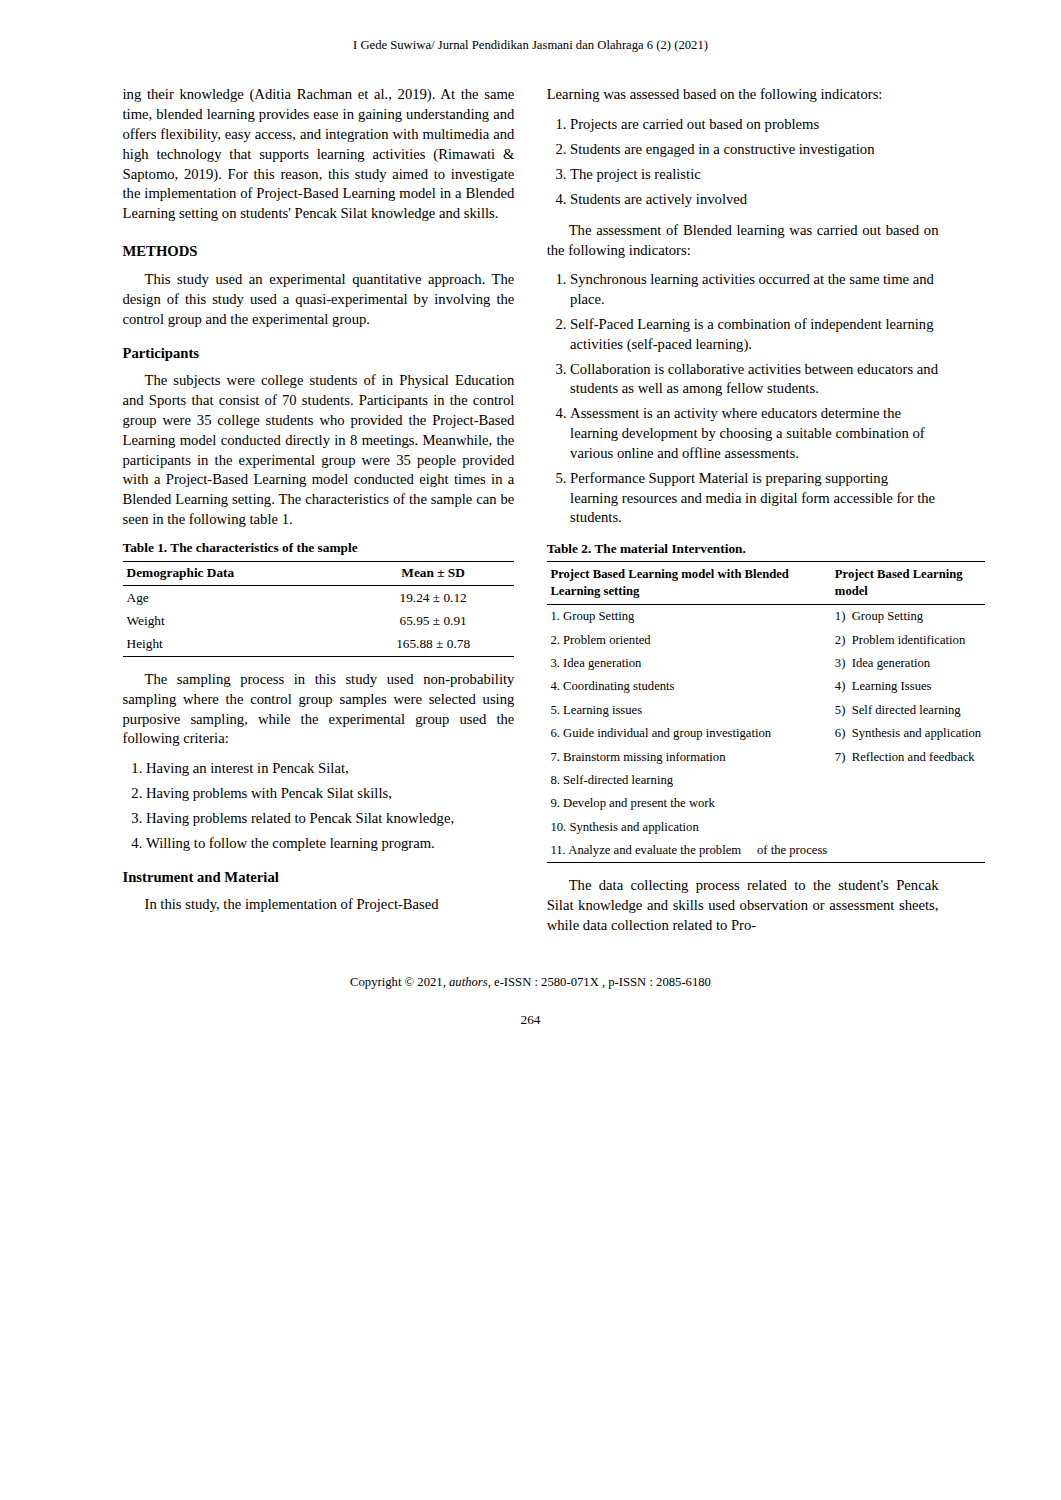I Gede Suwiwa/ Jurnal Pendidikan Jasmani dan Olahraga 6 (2) (2021)
ing their knowledge (Aditia Rachman et al., 2019). At the same time, blended learning provides ease in gaining understanding and offers flexibility, easy access, and integration with multimedia and high technology that supports learning activities (Rimawati & Saptomo, 2019). For this reason, this study aimed to investigate the implementation of Project-Based Learning model in a Blended Learning setting on students' Pencak Silat knowledge and skills.
METHODS
This study used an experimental quantitative approach. The design of this study used a quasi-experimental by involving the control group and the experimental group.
Participants
The subjects were college students of in Physical Education and Sports that consist of 70 students. Participants in the control group were 35 college students who provided the Project-Based Learning model conducted directly in 8 meetings. Meanwhile, the participants in the experimental group were 35 people provided with a Project-Based Learning model conducted eight times in a Blended Learning setting. The characteristics of the sample can be seen in the following table 1.
Table 1. The characteristics of the sample
| Demographic Data | Mean ± SD |
| --- | --- |
| Age | 19.24 ± 0.12 |
| Weight | 65.95 ± 0.91 |
| Height | 165.88 ± 0.78 |
The sampling process in this study used non-probability sampling where the control group samples were selected using purposive sampling, while the experimental group used the following criteria:
Having an interest in Pencak Silat,
Having problems with Pencak Silat skills,
Having problems related to Pencak Silat knowledge,
Willing to follow the complete learning program.
Instrument and Material
In this study, the implementation of Project-Based
Learning was assessed based on the following indicators:
Projects are carried out based on problems
Students are engaged in a constructive investigation
The project is realistic
Students are actively involved
The assessment of Blended learning was carried out based on the following indicators:
Synchronous learning activities occurred at the same time and place.
Self-Paced Learning is a combination of independent learning activities (self-paced learning).
Collaboration is collaborative activities between educators and students as well as among fellow students.
Assessment is an activity where educators determine the learning development by choosing a suitable combination of various online and offline assessments.
Performance Support Material is preparing supporting learning resources and media in digital form accessible for the students.
Table 2. The material Intervention.
| Project Based Learning model with Blended Learning setting | Project Based Learning model |
| --- | --- |
| 1. Group Setting | 1) Group Setting |
| 2. Problem oriented | 2) Problem identification |
| 3. Idea generation | 3) Idea generation |
| 4. Coordinating students | 4) Learning Issues |
| 5. Learning issues | 5) Self directed learning |
| 6. Guide individual and group investigation | 6) Synthesis and application |
| 7. Brainstorm missing information | 7) Reflection and feedback |
| 8. Self-directed learning | |
| 9. Develop and present the work | |
| 10. Synthesis and application | |
| 11. Analyze and evaluate the problem of the process | |
The data collecting process related to the student's Pencak Silat knowledge and skills used observation or assessment sheets, while data collection related to Pro-
Copyright © 2021, authors, e-ISSN : 2580-071X , p-ISSN : 2085-6180
264